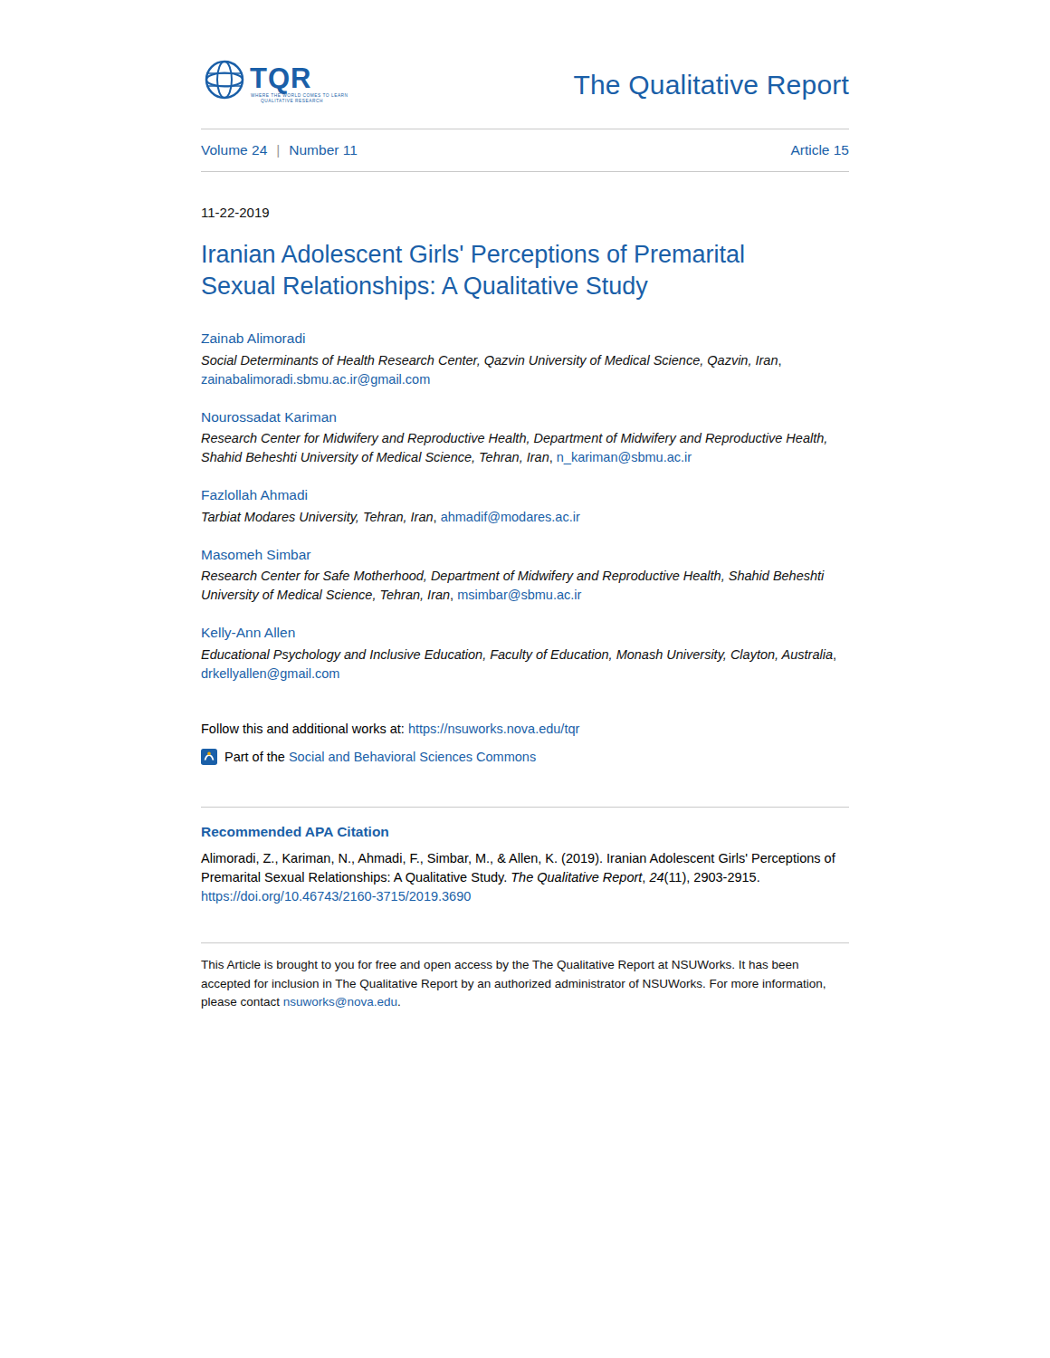TQR WHERE THE WORLD COMES TO LEARN QUALITATIVE RESEARCH
The Qualitative Report
Volume 24|Number 11
Article 15
11-22-2019
Iranian Adolescent Girls' Perceptions of Premarital Sexual Relationships: A Qualitative Study
Zainab Alimoradi Social Determinants of Health Research Center, Qazvin University of Medical Science, Qazvin, Iran, zainabalimoradi.sbmu.ac.ir@gmail.com
Nourossadat Kariman Research Center for Midwifery and Reproductive Health, Department of Midwifery and Reproductive Health, Shahid Beheshti University of Medical Science, Tehran, Iran, n_kariman@sbmu.ac.ir
Fazlollah Ahmadi Tarbiat Modares University, Tehran, Iran, ahmadif@modares.ac.ir
Masomeh Simbar Research Center for Safe Motherhood, Department of Midwifery and Reproductive Health, Shahid Beheshti University of Medical Science, Tehran, Iran, msimbar@sbmu.ac.ir
Kelly-Ann Allen Educational Psychology and Inclusive Education, Faculty of Education, Monash University, Clayton, Australia, drkellyallen@gmail.com
Follow this and additional works at: https://nsuworks.nova.edu/tqr
Part of the Social and Behavioral Sciences Commons
Recommended APA Citation
Alimoradi, Z., Kariman, N., Ahmadi, F., Simbar, M., & Allen, K. (2019). Iranian Adolescent Girls' Perceptions of Premarital Sexual Relationships: A Qualitative Study. The Qualitative Report, 24(11), 2903-2915. https://doi.org/10.46743/2160-3715/2019.3690
This Article is brought to you for free and open access by the The Qualitative Report at NSUWorks. It has been accepted for inclusion in The Qualitative Report by an authorized administrator of NSUWorks. For more information, please contact nsuworks@nova.edu.